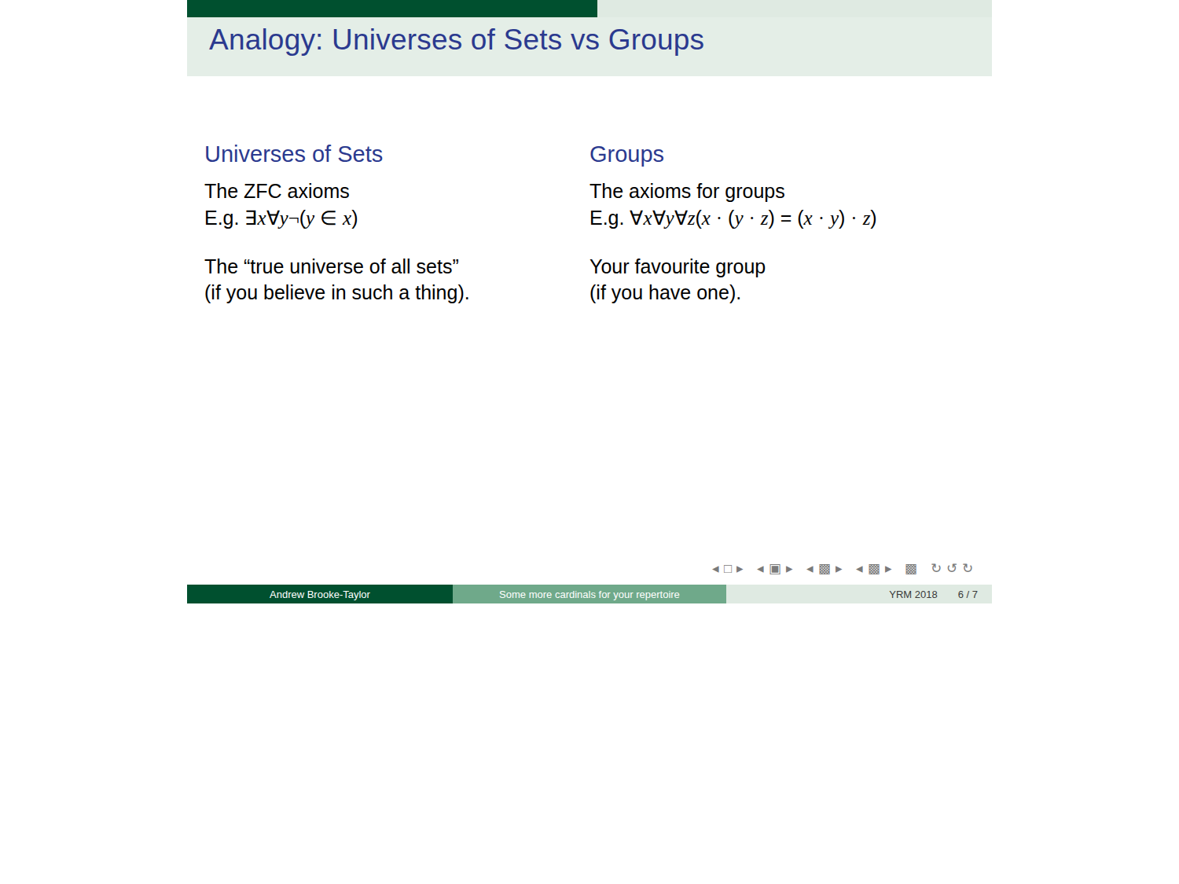Analogy: Universes of Sets vs Groups
Universes of Sets
The ZFC axioms
E.g. ∃x∀y¬(y ∈ x)
The “true universe of all sets”
(if you believe in such a thing).
Groups
The axioms for groups
E.g. ∀x∀y∀z(x · (y · z) = (x · y) · z)
Your favourite group
(if you have one).
◂□▸ ◂▣▸ ◂▩▸ ◂▩▸ ▩ ↻↺↻
Andrew Brooke-Taylor
Some more cardinals for your repertoire
YRM 20186 / 7